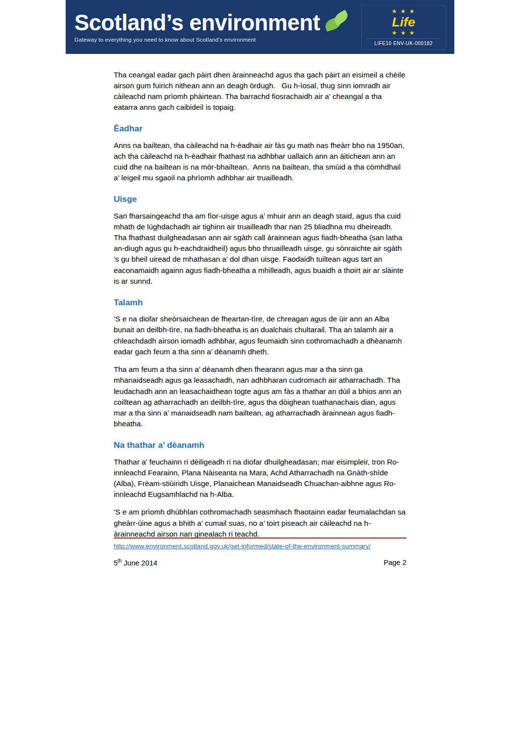Scotland’s environment Gateway to everything you need to know about Scotland’s environment
★ ★ ★
Life
★ ★ ★
LIFE10 ENV-UK-000182
Tha ceangal eadar gach pàirt dhen àrainneachd agus tha gach pàirt an eisimeil a chèile airson gum fuirich nithean ann an deagh òrdugh. Gu h-ìosal, thug sinn iomradh air càileachd nam prìomh phàirtean. Tha barrachd fiosrachaidh air a’ cheangal a tha eatarra anns gach caibideil is topaig.
Èadhar
Anns na bailtean, tha càileachd na h-èadhair air fàs gu math nas fheàrr bho na 1950an, ach tha càileachd na h-èadhair fhathast na adhbhar uallaich ann an àitichean ann an cuid dhe na bailtean is na mòr-bhailtean. Anns na bailtean, tha smùid a tha còmhdhail a’ leigeil mu sgaoil na phrìomh adhbhar air truailleadh.
Uisge
San fharsaingeachd tha am fìor-uisge agus a’ mhuir ann an deagh staid, agus tha cuid mhath de lùghdachadh air tighinn air truailleadh thar nan 25 bliadhna mu dheireadh. Tha fhathast duilgheadasan ann air sgàth call àrainnean agus fiadh-bheatha (san latha an-diugh agus gu h-eachdraidheil) agus bho thruailleadh uisge, gu sònraichte air sgàth ’s gu bheil uiread de mhathasan a’ dol dhan uisge. Faodaidh tuiltean agus tart an eaconamaidh againn agus fiadh-bheatha a mhilleadh, agus buaidh a thoirt air ar slàinte is ar sunnd.
Talamh
’S e na diofar sheòrsaichean de fheartan-tìre, de chreagan agus de ùir ann an Alba bunait an deilbh-tìre, na fiadh-bheatha is an dualchais chultarail. Tha an talamh air a chleachdadh airson iomadh adhbhar, agus feumaidh sinn cothromachadh a dhèanamh eadar gach feum a tha sinn a’ dèanamh dheth.
Tha am feum a tha sinn a’ dèanamh dhen fhearann agus mar a tha sinn ga mhanaidseadh agus ga leasachadh, nan adhbharan cudromach air atharrachadh. Tha leudachadh ann an leasachaidhean togte agus am fàs a thathar an dùil a bhios ann an coilltean ag atharrachadh an deilbh-tìre, agus tha dòighean tuathanachais dian, agus mar a tha sinn a’ manaidseadh nam bailtean, ag atharrachadh àrainnean agus fiadh-bheatha.
Na thathar a’ dèanamh
Thathar a’ feuchainn ri dèiligeadh ri na diofar dhuilgheadasan; mar eisimpleir, tron Ro-innleachd Fearainn, Plana Nàiseanta na Mara, Achd Atharrachadh na Gnàth-shìde (Alba), Frèam-stiùiridh Uisge, Planaichean Manaidseadh Chuachan-aibhne agus Ro-innleachd Eugsamhlachd na h-Alba.
’S e am prìomh dhùbhlan cothromachadh seasmhach fhaotainn eadar feumalachdan sa gheàrr-ùine agus a bhith a’ cumail suas, no a’ toirt piseach air càileachd na h-àrainneachd airson nan ginealach ri teachd.
http://www.environment.scotland.gov.uk/get-informed/state-of-the-environment-summary/
5th June 2014 Page 2